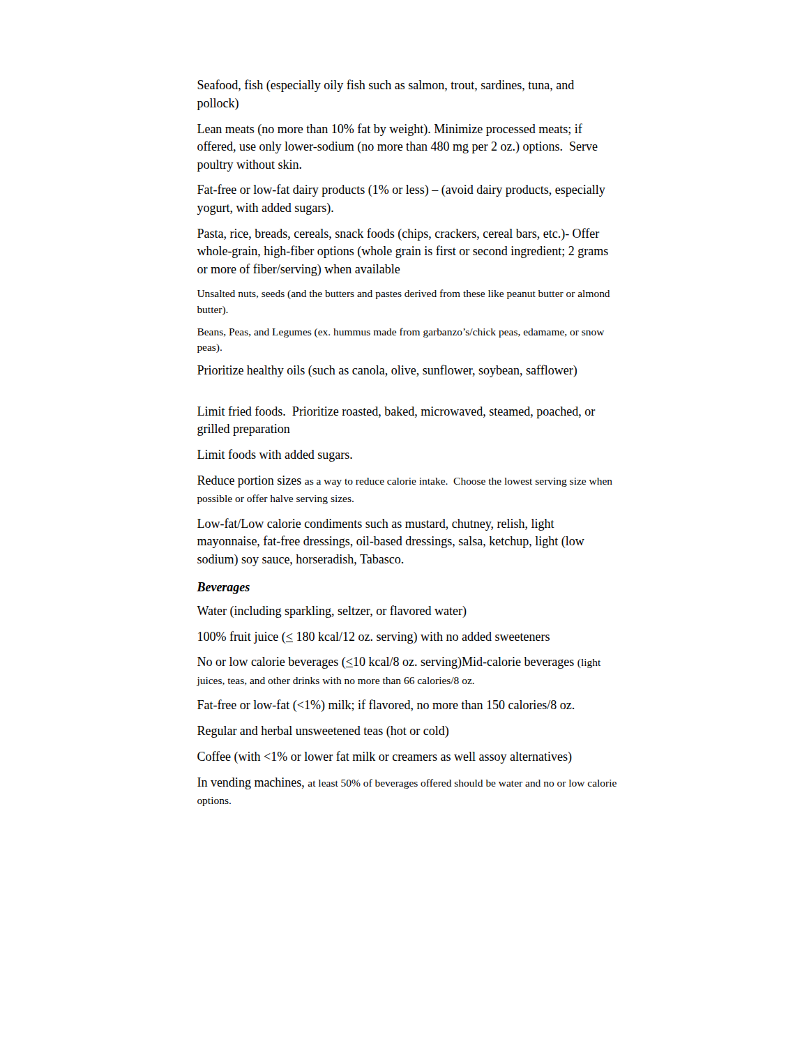Seafood, fish (especially oily fish such as salmon, trout, sardines, tuna, and pollock)
Lean meats (no more than 10% fat by weight). Minimize processed meats; if offered, use only lower-sodium (no more than 480 mg per 2 oz.) options. Serve poultry without skin.
Fat-free or low-fat dairy products (1% or less) – (avoid dairy products, especially yogurt, with added sugars).
Pasta, rice, breads, cereals, snack foods (chips, crackers, cereal bars, etc.)- Offer whole-grain, high-fiber options (whole grain is first or second ingredient; 2 grams or more of fiber/serving) when available
Unsalted nuts, seeds (and the butters and pastes derived from these like peanut butter or almond butter).
Beans, Peas, and Legumes (ex. hummus made from garbanzo’s/chick peas, edamame, or snow peas).
Prioritize healthy oils (such as canola, olive, sunflower, soybean, safflower)
Limit fried foods. Prioritize roasted, baked, microwaved, steamed, poached, or grilled preparation
Limit foods with added sugars.
Reduce portion sizes as a way to reduce calorie intake. Choose the lowest serving size when possible or offer halve serving sizes.
Low-fat/Low calorie condiments such as mustard, chutney, relish, light mayonnaise, fat-free dressings, oil-based dressings, salsa, ketchup, light (low sodium) soy sauce, horseradish, Tabasco.
Beverages
Water (including sparkling, seltzer, or flavored water)
100% fruit juice (< 180 kcal/12 oz. serving) with no added sweeteners
No or low calorie beverages (<10 kcal/8 oz. serving)Mid-calorie beverages (light juices, teas, and other drinks with no more than 66 calories/8 oz.
Fat-free or low-fat (<1%) milk; if flavored, no more than 150 calories/8 oz.
Regular and herbal unsweetened teas (hot or cold)
Coffee (with <1% or lower fat milk or creamers as well assoy alternatives)
In vending machines, at least 50% of beverages offered should be water and no or low calorie options.